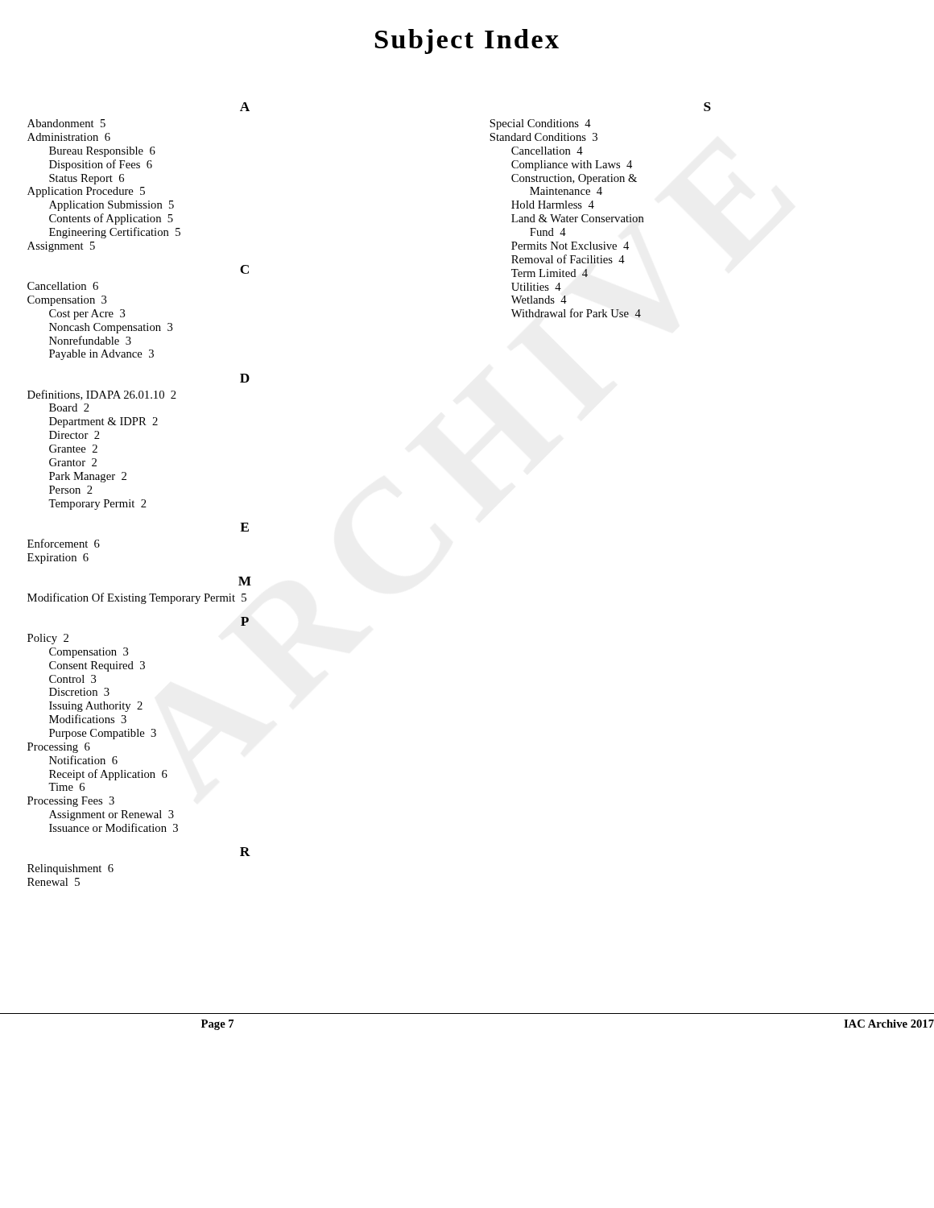ARCHIVE
Subject Index
A
Abandonment5
Administration6
Bureau Responsible6
Disposition of Fees6
Status Report6
Application Procedure5
Application Submission5
Contents of Application5
Engineering Certification5
Assignment5
C
Cancellation6
Compensation3
Cost per Acre3
Noncash Compensation3
Nonrefundable3
Payable in Advance3
D
Definitions, IDAPA 26.01.102
Board2
Department & IDPR2
Director2
Grantee2
Grantor2
Park Manager2
Person2
Temporary Permit2
E
Enforcement6
Expiration6
M
Modification Of Existing Temporary Permit5
P
Policy2
Compensation3
Consent Required3
Control3
Discretion3
Issuing Authority2
Modifications3
Purpose Compatible3
Processing6
Notification6
Receipt of Application6
Time6
Processing Fees3
Assignment or Renewal3
Issuance or Modification3
R
Relinquishment6
Renewal5
S
Special Conditions4
Standard Conditions3
Cancellation4
Compliance with Laws4
Construction, Operation &
Maintenance4
Hold Harmless4
Land & Water Conservation
Fund4
Permits Not Exclusive4
Removal of Facilities4
Term Limited4
Utilities4
Wetlands4
Withdrawal for Park Use4
Page 7 IAC Archive 2017